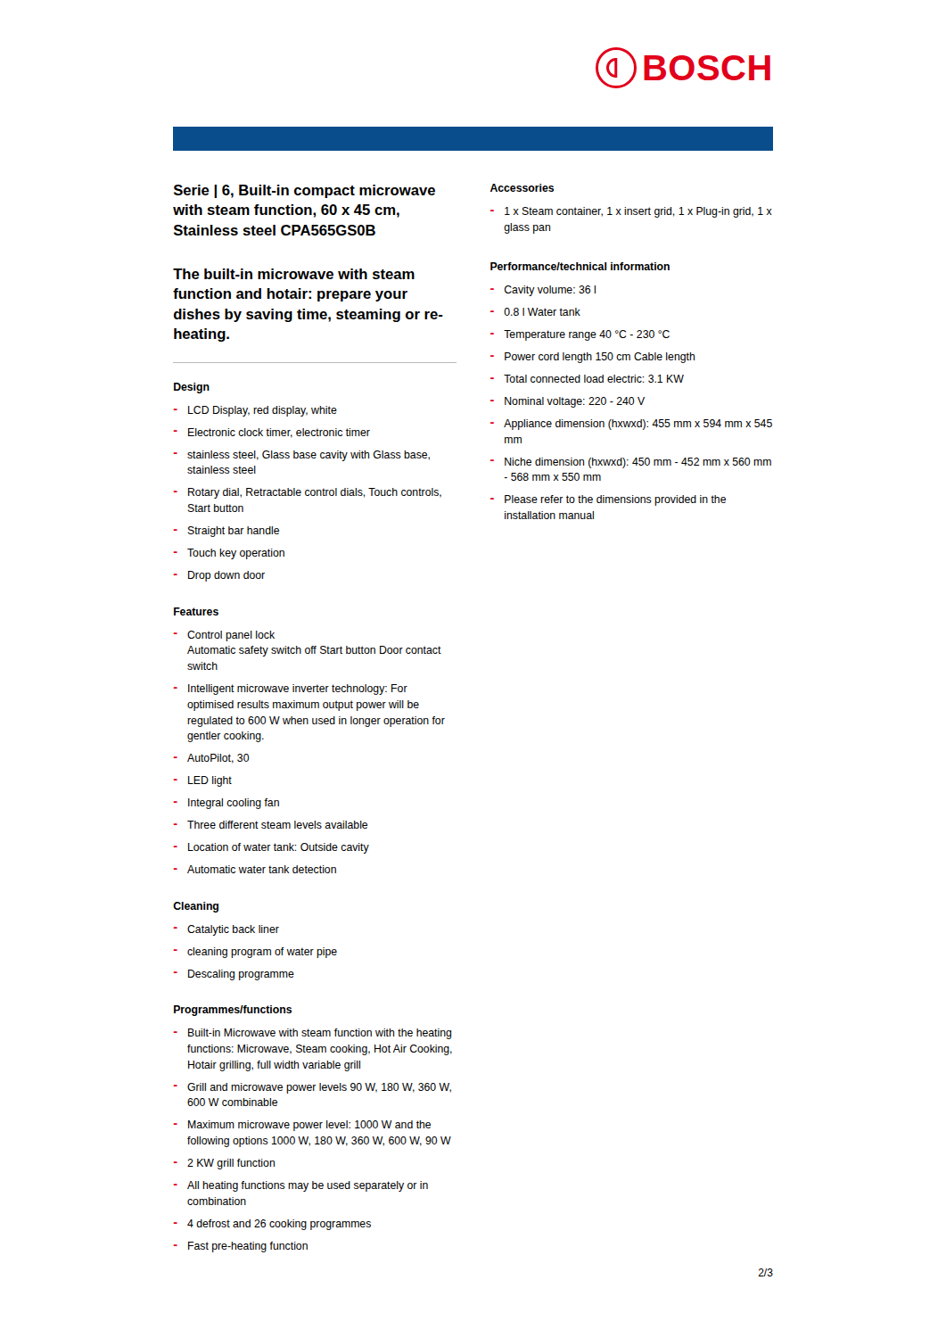BOSCH
Serie | 6, Built-in compact microwave with steam function, 60 x 45 cm, Stainless steel CPA565GS0B
The built-in microwave with steam function and hotair: prepare your dishes by saving time, steaming or re-heating.
Design
LCD Display, red display, white
Electronic clock timer, electronic timer
stainless steel, Glass base cavity with Glass base, stainless steel
Rotary dial, Retractable control dials, Touch controls, Start button
Straight bar handle
Touch key operation
Drop down door
Features
Control panel lock
Automatic safety switch off Start button Door contact switch
Intelligent microwave inverter technology: For optimised results maximum output power will be regulated to 600 W when used in longer operation for gentler cooking.
AutoPilot, 30
LED light
Integral cooling fan
Three different steam levels available
Location of water tank: Outside cavity
Automatic water tank detection
Cleaning
Catalytic back liner
cleaning program of water pipe
Descaling programme
Programmes/functions
Built-in Microwave with steam function with the heating functions: Microwave, Steam cooking, Hot Air Cooking, Hotair grilling, full width variable grill
Grill and microwave power levels 90 W, 180 W, 360 W, 600 W combinable
Maximum microwave power level: 1000 W and the following options 1000 W, 180 W, 360 W, 600 W, 90 W
2 KW grill function
All heating functions may be used separately or in combination
4 defrost and 26 cooking programmes
Fast pre-heating function
Accessories
1 x Steam container, 1 x insert grid, 1 x Plug-in grid, 1 x glass pan
Performance/technical information
Cavity volume: 36 l
0.8 l Water tank
Temperature range 40 °C - 230 °C
Power cord length 150 cm Cable length
Total connected load electric: 3.1 KW
Nominal voltage: 220 - 240 V
Appliance dimension (hxwxd): 455 mm x 594 mm x 545 mm
Niche dimension (hxwxd): 450 mm - 452 mm x 560 mm - 568 mm x 550 mm
Please refer to the dimensions provided in the installation manual
2/3